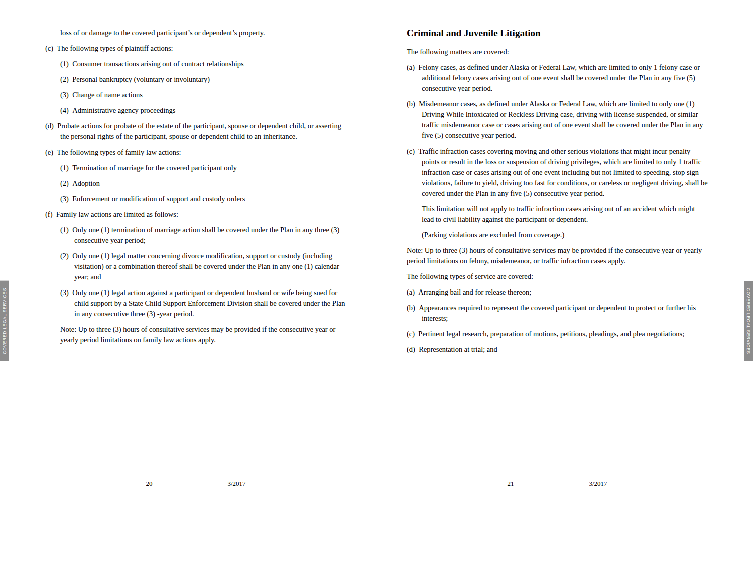COVERED LEGAL SERVICES
loss of or damage to the covered participant’s or dependent’s property.
(c) The following types of plaintiff actions:
(1) Consumer transactions arising out of contract relationships
(2) Personal bankruptcy (voluntary or involuntary)
(3) Change of name actions
(4) Administrative agency proceedings
(d) Probate actions for probate of the estate of the participant, spouse or dependent child, or asserting the personal rights of the participant, spouse or dependent child to an inheritance.
(e) The following types of family law actions:
(1) Termination of marriage for the covered participant only
(2) Adoption
(3) Enforcement or modification of support and custody orders
(f) Family law actions are limited as follows:
(1) Only one (1) termination of marriage action shall be covered under the Plan in any three (3) consecutive year period;
(2) Only one (1) legal matter concerning divorce modification, support or custody (including visitation) or a combination thereof shall be covered under the Plan in any one (1) calendar year; and
(3) Only one (1) legal action against a participant or dependent husband or wife being sued for child support by a State Child Support Enforcement Division shall be covered under the Plan in any consecutive three (3) -year period.
Note: Up to three (3) hours of consultative services may be provided if the consecutive year or yearly period limitations on family law actions apply.
20 3/2017
COVERED LEGAL SERVICES
Criminal and Juvenile Litigation
The following matters are covered:
(a) Felony cases, as defined under Alaska or Federal Law, which are limited to only 1 felony case or additional felony cases arising out of one event shall be covered under the Plan in any five (5) consecutive year period.
(b) Misdemeanor cases, as defined under Alaska or Federal Law, which are limited to only one (1) Driving While Intoxicated or Reckless Driving case, driving with license suspended, or similar traffic misdemeanor case or cases arising out of one event shall be covered under the Plan in any five (5) consecutive year period.
(c) Traffic infraction cases covering moving and other serious violations that might incur penalty points or result in the loss or suspension of driving privileges, which are limited to only 1 traffic infraction case or cases arising out of one event including but not limited to speeding, stop sign violations, failure to yield, driving too fast for conditions, or careless or negligent driving, shall be covered under the Plan in any five (5) consecutive year period.
This limitation will not apply to traffic infraction cases arising out of an accident which might lead to civil liability against the participant or dependent.
(Parking violations are excluded from coverage.)
Note: Up to three (3) hours of consultative services may be provided if the consecutive year or yearly period limitations on felony, misdemeanor, or traffic infraction cases apply.
The following types of service are covered:
(a) Arranging bail and for release thereon;
(b) Appearances required to represent the covered participant or dependent to protect or further his interests;
(c) Pertinent legal research, preparation of motions, petitions, pleadings, and plea negotiations;
(d) Representation at trial; and
21 3/2017